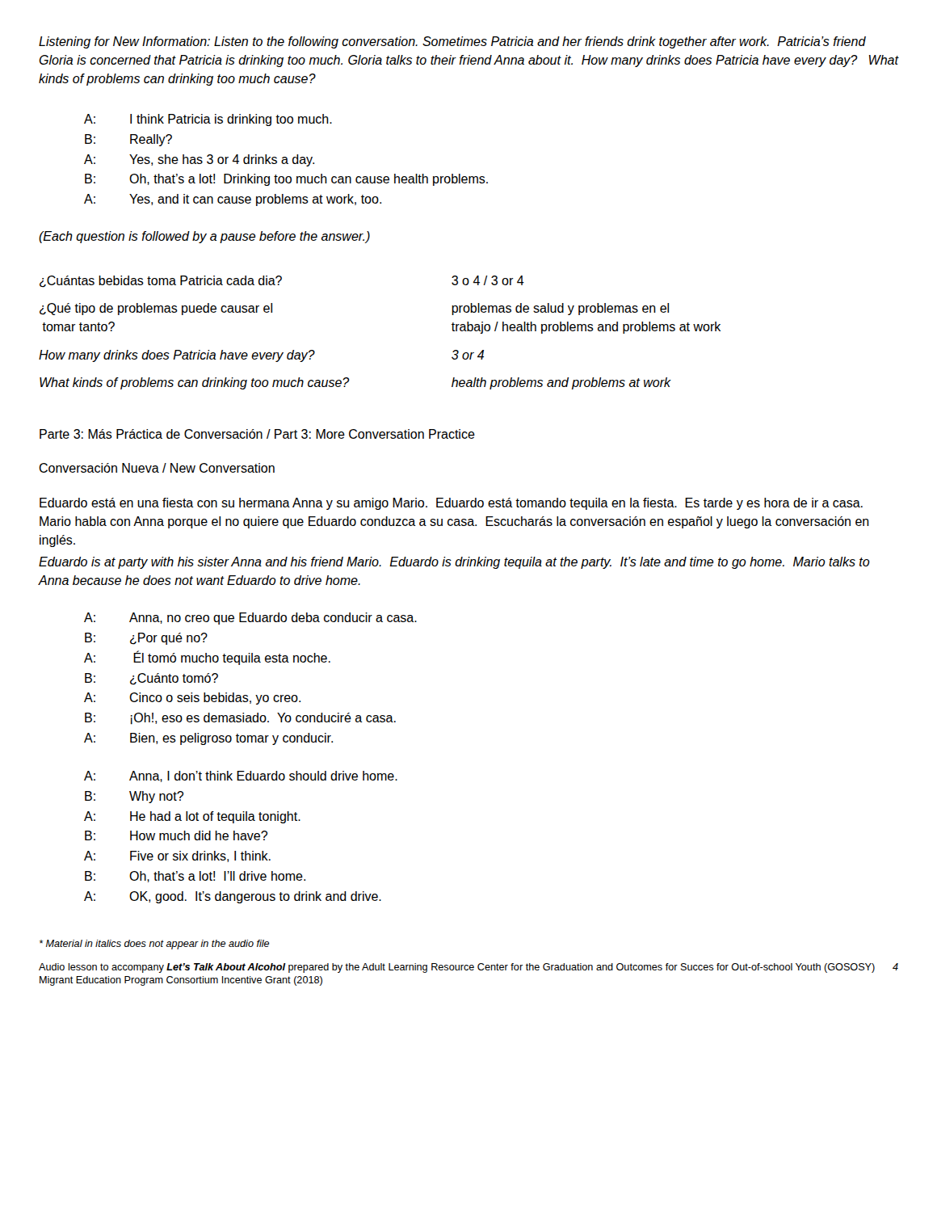Listening for New Information: Listen to the following conversation. Sometimes Patricia and her friends drink together after work. Patricia’s friend Gloria is concerned that Patricia is drinking too much. Gloria talks to their friend Anna about it. How many drinks does Patricia have every day? What kinds of problems can drinking too much cause?
| A: | I think Patricia is drinking too much. |
| B: | Really? |
| A: | Yes, she has 3 or 4 drinks a day. |
| B: | Oh, that’s a lot! Drinking too much can cause health problems. |
| A: | Yes, and it can cause problems at work, too. |
(Each question is followed by a pause before the answer.)
| ¿Cuántas bebidas toma Patricia cada dia? | 3 o 4 / 3 or 4 |
| ¿Qué tipo de problemas puede causar el tomar tanto? | problemas de salud y problemas en el trabajo / health problems and problems at work |
| How many drinks does Patricia have every day? | 3 or 4 |
| What kinds of problems can drinking too much cause? | health problems and problems at work |
Parte 3: Más Práctica de Conversación / Part 3: More Conversation Practice
Conversación Nueva / New Conversation
Eduardo está en una fiesta con su hermana Anna y su amigo Mario. Eduardo está tomando tequila en la fiesta. Es tarde y es hora de ir a casa. Mario habla con Anna porque el no quiere que Eduardo conduzca a su casa. Escucharás la conversación en español y luego la conversación en inglés.
Eduardo is at party with his sister Anna and his friend Mario. Eduardo is drinking tequila at the party. It’s late and time to go home. Mario talks to Anna because he does not want Eduardo to drive home.
| A: | Anna, no creo que Eduardo deba conducir a casa. |
| B: | ¿Por qué no? |
| A: | Él tomó mucho tequila esta noche. |
| B: | ¿Cuánto tomó? |
| A: | Cinco o seis bebidas, yo creo. |
| B: | ¡Oh!, eso es demasiado. Yo conduciré a casa. |
| A: | Bien, es peligroso tomar y conducir. |
| A: | Anna, I don’t think Eduardo should drive home. |
| B: | Why not? |
| A: | He had a lot of tequila tonight. |
| B: | How much did he have? |
| A: | Five or six drinks, I think. |
| B: | Oh, that’s a lot! I’ll drive home. |
| A: | OK, good. It’s dangerous to drink and drive. |
* Material in italics does not appear in the audio file
4 Audio lesson to accompany Let’s Talk About Alcohol prepared by the Adult Learning Resource Center for the Graduation and Outcomes for Succes for Out-of-school Youth (GOSOSY) Migrant Education Program Consortium Incentive Grant (2018)